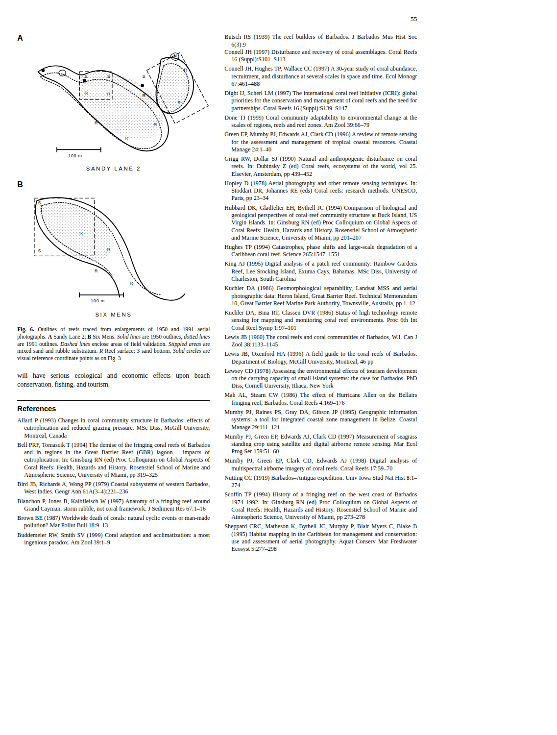55
A
S R S R S R S R R R R R 100 m
SANDY LANE 2
B
S S R R R R 100 m
SIX MENS
Fig. 6. Outlines of reefs traced from enlargements of 1950 and 1991 aerial photographs. A Sandy Lane 2; B Six Mens. Solid lines are 1950 outlines, dotted lines are 1991 outlines. Dashed lines enclose areas of field validation. Stippled areas are mixed sand and rubble substratum. R Reef surface; S sand bottom. Solid circles are visual reference coordinate points as on Fig. 3
will have serious ecological and economic effects upon beach conservation, fishing, and tourism.
References
Allard P (1993) Changes in coral community structure in Barbados: effects of eutrophication and reduced grazing pressure. MSc Diss, McGill University, Montreal, Canada
Bell PRF, Tomascik T (1994) The demise of the fringing coral reefs of Barbados and in regions in the Great Barrier Reef (GBR) lagoon – impacts of eutrophication. In: Ginsburg RN (ed) Proc Colloquium on Global Aspects of Coral Reefs: Health, Hazards and History. Rosenstiel School of Marine and Atmospheric Science, University of Miami, pp 319–325
Bird JB, Richards A, Wong PP (1979) Coastal subsystems of western Barbados, West Indies. Geogr Ann 61A(3–4):221–236
Blanchon P, Jones B, Kalbfleisch W (1997) Anatomy of a fringing reef around Grand Cayman: storm rubble, not coral framework. J Sediment Res 67:1–16
Brown BE (1987) Worldwide death of corals: natural cyclic events or man-made pollution? Mar Pollut Bull 18:9–13
Buddemeier RW, Smith SV (1999) Coral adaption and acclimatization: a most ingenious paradox. Am Zool 39:1–9
Butsch RS (1939) The reef builders of Barbados. J Barbados Mus Hist Soc 6(3):9
Connell JH (1997) Disturbance and recovery of coral assemblages. Coral Reefs 16 (Suppl):S101–S113
Connell JH, Hughes TP, Wallace CC (1997) A 30-year study of coral abundance, recruitment, and disturbance at several scales in space and time. Ecol Monogr 67:461–488
Dight IJ, Scherl LM (1997) The international coral reef initiative (ICRI): global priorities for the conservation and management of coral reefs and the need for partnerships. Coral Reefs 16 (Suppl):S139–S147
Done TJ (1999) Coral community adaptability to environmental change at the scales of regions, reefs and reef zones. Am Zool 39:66–79
Green EP, Mumby PJ, Edwards AJ, Clark CD (1996) A review of remote sensing for the assessment and management of tropical coastal resources. Coastal Manage 24:1–40
Grigg RW, Dollar SJ (1990) Natural and anthropogenic disturbance on coral reefs. In: Dubinsky Z (ed) Coral reefs, ecosystems of the world, vol 25. Elsevier, Amsterdam, pp 439–452
Hopley D (1978) Aerial photography and other remote sensing techniques. In: Stoddart DR, Johannes RE (eds) Coral reefs: research methods. UNESCO, Paris, pp 23–34
Hubbard DK, Gladfelter EH, Bythell JC (1994) Comparison of biological and geological perspectives of coral-reef community structure at Buck Island, US Virgin Islands. In: Ginsburg RN (ed) Proc Colloquium on Global Aspects of Coral Reefs: Health, Hazards and History. Rosenstiel School of Atmospheric and Marine Science, University of Miami, pp 201–207
Hughes TP (1994) Catastrophes, phase shifts and large-scale degradation of a Caribbean coral reef. Science 265:1547–1551
King AJ (1995) Digital analysis of a patch reef community: Rainbow Gardens Reef, Lee Stocking Island, Exuma Cays, Bahamas. MSc Diss, University of Charleston, South Carolina
Kuchler DA (1986) Geomorphological separability, Landsat MSS and aerial photographic data: Heron Island, Great Barrier Reef. Technical Memorandum 10, Great Barrier Reef Marine Park Authority, Townsville, Australia, pp 1–12
Kuchler DA, Bina RT, Classen DVR (1986) Status of high technology remote sensing for mapping and monitoring coral reef environments. Proc 6th Int Coral Reef Symp 1:97–101
Lewis JB (1960) The coral reefs and coral communities of Barbados, W.I. Can J Zool 38:1133–1145
Lewis JB, Oxenford HA (1996) A field guide to the coral reefs of Barbados. Department of Biology, McGill University, Montreal, 46 pp
Lewsey CD (1978) Assessing the environmental effects of tourism development on the carrying capacity of small island systems: the case for Barbados. PhD Diss, Cornell University, Ithaca, New York
Mah AL, Stearn CW (1986) The effect of Hurricane Allen on the Bellairs fringing reef, Barbados. Coral Reefs 4:169–176
Mumby PJ, Raines PS, Gray DA, Gibson JP (1995) Geographic information systems: a tool for integrated coastal zone management in Belize. Coastal Manage 29:111–121
Mumby PJ, Green EP, Edwards AJ, Clark CD (1997) Measurement of seagrass standing crop using satellite and digital airborne remote sensing. Mar Ecol Prog Ser 159:51–60
Mumby PJ, Green EP, Clark CD, Edwards AJ (1998) Digital analysis of multispectral airborne imagery of coral reefs. Coral Reefs 17:59–70
Nutting CC (1919) Barbados–Antigua expedition. Univ Iowa Stud Nat Hist 8:1–274
Scoffin TP (1994) History of a fringing reef on the west coast of Barbados 1974–1992. In: Ginsburg RN (ed) Proc Colloquium on Global Aspects of Coral Reefs: Health, Hazards and History. Rosenstiel School of Marine and Atmospheric Science, University of Miami, pp 273–278
Sheppard CRC, Matheson K, Bythell JC, Murphy P, Blair Myers C, Blake B (1995) Habitat mapping in the Caribbean for management and conservation: use and assessment of aerial photography. Aquat Conserv Mar Freshwater Ecosyst 5:277–298